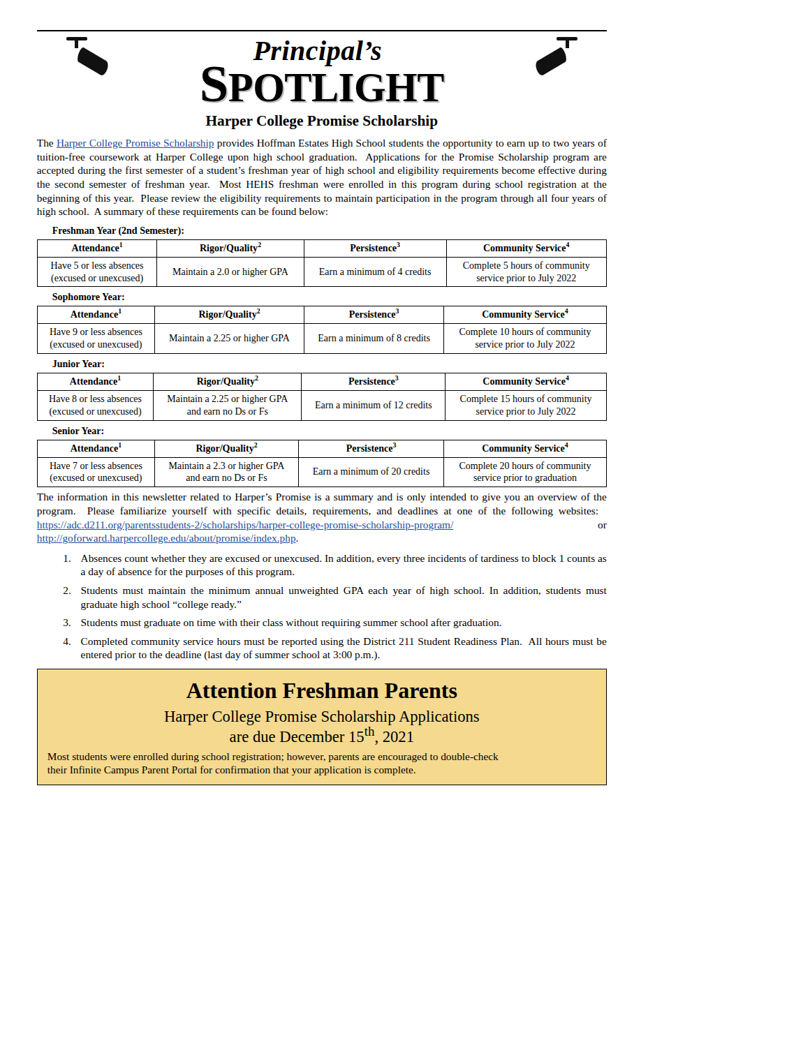Principal’s
SPOTLIGHT
Harper College Promise Scholarship
The Harper College Promise Scholarship provides Hoffman Estates High School students the opportunity to earn up to two years of tuition-free coursework at Harper College upon high school graduation. Applications for the Promise Scholarship program are accepted during the first semester of a student’s freshman year of high school and eligibility requirements become effective during the second semester of freshman year. Most HEHS freshman were enrolled in this program during school registration at the beginning of this year. Please review the eligibility requirements to maintain participation in the program through all four years of high school. A summary of these requirements can be found below:
Freshman Year (2nd Semester):
| Attendance 1 | Rigor/Quality 2 | Persistence 3 | Community Service 4 |
| --- | --- | --- | --- |
| Have 5 or less absences (excused or unexcused) | Maintain a 2.0 or higher GPA | Earn a minimum of 4 credits | Complete 5 hours of community service prior to July 2022 |
Sophomore Year:
| Attendance 1 | Rigor/Quality 2 | Persistence 3 | Community Service 4 |
| --- | --- | --- | --- |
| Have 9 or less absences (excused or unexcused) | Maintain a 2.25 or higher GPA | Earn a minimum of 8 credits | Complete 10 hours of community service prior to July 2022 |
Junior Year:
| Attendance 1 | Rigor/Quality 2 | Persistence 3 | Community Service 4 |
| --- | --- | --- | --- |
| Have 8 or less absences (excused or unexcused) | Maintain a 2.25 or higher GPA and earn no Ds or Fs | Earn a minimum of 12 credits | Complete 15 hours of community service prior to July 2022 |
Senior Year:
| Attendance 1 | Rigor/Quality 2 | Persistence 3 | Community Service 4 |
| --- | --- | --- | --- |
| Have 7 or less absences (excused or unexcused) | Maintain a 2.3 or higher GPA and earn no Ds or Fs | Earn a minimum of 20 credits | Complete 20 hours of community service prior to graduation |
The information in this newsletter related to Harper’s Promise is a summary and is only intended to give you an overview of the program. Please familiarize yourself with specific details, requirements, and deadlines at one of the following websites: https://adc.d211.org/parentsstudents-2/scholarships/harper-college-promise-scholarship-program/ or http://goforward.harpercollege.edu/about/promise/index.php.
Absences count whether they are excused or unexcused. In addition, every three incidents of tardiness to block 1 counts as a day of absence for the purposes of this program.
Students must maintain the minimum annual unweighted GPA each year of high school. In addition, students must graduate high school “college ready.”
Students must graduate on time with their class without requiring summer school after graduation.
Completed community service hours must be reported using the District 211 Student Readiness Plan. All hours must be entered prior to the deadline (last day of summer school at 3:00 p.m.).
Attention Freshman Parents
Harper College Promise Scholarship Applications
are due December 15th, 2021
Most students were enrolled during school registration; however, parents are encouraged to double-check
their Infinite Campus Parent Portal for confirmation that your application is complete.